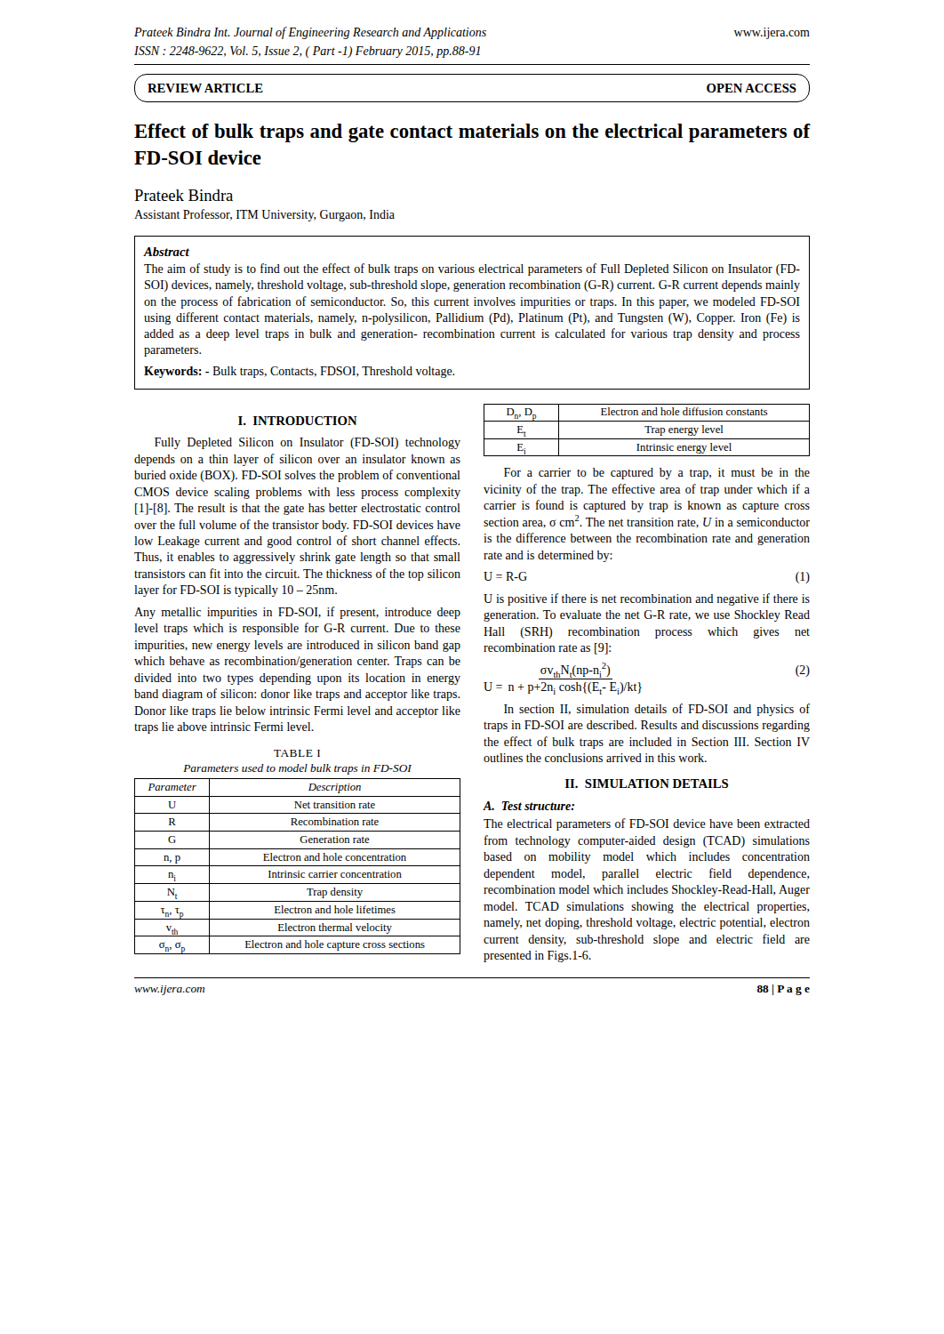Prateek Bindra Int. Journal of Engineering Research and Applications www.ijera.com
ISSN : 2248-9622, Vol. 5, Issue 2, ( Part -1) February 2015, pp.88-91
REVIEW ARTICLE OPEN ACCESS
Effect of bulk traps and gate contact materials on the electrical parameters of FD-SOI device
Prateek Bindra
Assistant Professor, ITM University, Gurgaon, India
Abstract
The aim of study is to find out the effect of bulk traps on various electrical parameters of Full Depleted Silicon on Insulator (FD-SOI) devices, namely, threshold voltage, sub-threshold slope, generation recombination (G-R) current. G-R current depends mainly on the process of fabrication of semiconductor. So, this current involves impurities or traps. In this paper, we modeled FD-SOI using different contact materials, namely, n-polysilicon, Pallidium (Pd), Platinum (Pt), and Tungsten (W), Copper. Iron (Fe) is added as a deep level traps in bulk and generation- recombination current is calculated for various trap density and process parameters.
Keywords: - Bulk traps, Contacts, FDSOI, Threshold voltage.
I. INTRODUCTION
Fully Depleted Silicon on Insulator (FD-SOI) technology depends on a thin layer of silicon over an insulator known as buried oxide (BOX). FD-SOI solves the problem of conventional CMOS device scaling problems with less process complexity [1]-[8]. The result is that the gate has better electrostatic control over the full volume of the transistor body. FD-SOI devices have low Leakage current and good control of short channel effects. Thus, it enables to aggressively shrink gate length so that small transistors can fit into the circuit. The thickness of the top silicon layer for FD-SOI is typically 10 – 25nm.
Any metallic impurities in FD-SOI, if present, introduce deep level traps which is responsible for G-R current. Due to these impurities, new energy levels are introduced in silicon band gap which behave as recombination/generation center. Traps can be divided into two types depending upon its location in energy band diagram of silicon: donor like traps and acceptor like traps. Donor like traps lie below intrinsic Fermi level and acceptor like traps lie above intrinsic Fermi level.
TABLE I
Parameters used to model bulk traps in FD-SOI
| Parameter | Description |
| U | Net transition rate |
| R | Recombination rate |
| G | Generation rate |
| n, p | Electron and hole concentration |
| n i | Intrinsic carrier concentration |
| N t | Trap density |
| τ n , τ p | Electron and hole lifetimes |
| v th | Electron thermal velocity |
| σ n , σ p | Electron and hole capture cross sections |
| D n , D p | Electron and hole diffusion constants |
| E t | Trap energy level |
| E i | Intrinsic energy level |
For a carrier to be captured by a trap, it must be in the vicinity of the trap. The effective area of trap under which if a carrier is found is captured by trap is known as capture cross section area, σ cm2. The net transition rate, U in a semiconductor is the difference between the recombination rate and generation rate and is determined by:
U = R-G (1)
U is positive if there is net recombination and negative if there is generation. To evaluate the net G-R rate, we use Shockley Read Hall (SRH) recombination process which gives net recombination rate as [9]:
U =σvthNt(np-ni2)
n + p+2ni cosh{(Et- Ei)/kt} (2)
In section II, simulation details of FD-SOI and physics of traps in FD-SOI are described. Results and discussions regarding the effect of bulk traps are included in Section III. Section IV outlines the conclusions arrived in this work.
II. SIMULATION DETAILS
A. Test structure:
The electrical parameters of FD-SOI device have been extracted from technology computer-aided design (TCAD) simulations based on mobility model which includes concentration dependent model, parallel electric field dependence, recombination model which includes Shockley-Read-Hall, Auger model. TCAD simulations showing the electrical properties, namely, net doping, threshold voltage, electric potential, electron current density, sub-threshold slope and electric field are presented in Figs.1-6.
www.ijera.com 88 | P a g e